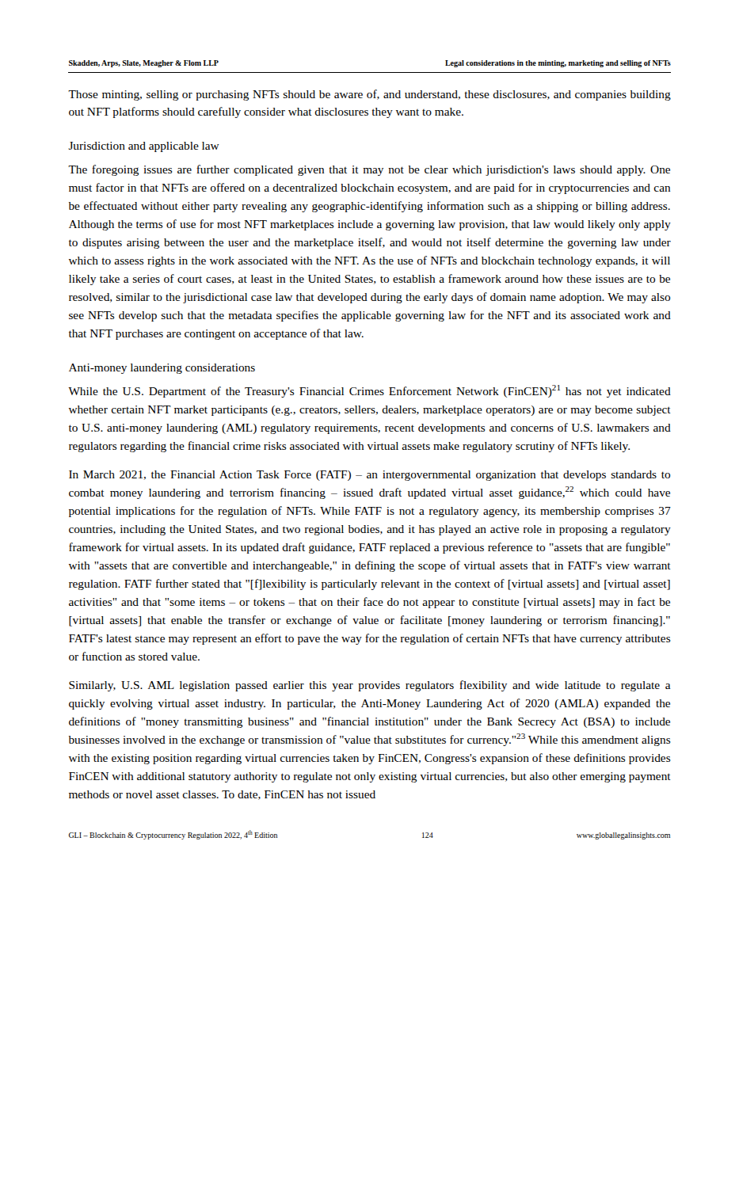Skadden, Arps, Slate, Meagher & Flom LLP Legal considerations in the minting, marketing and selling of NFTs
Those minting, selling or purchasing NFTs should be aware of, and understand, these disclosures, and companies building out NFT platforms should carefully consider what disclosures they want to make.
Jurisdiction and applicable law
The foregoing issues are further complicated given that it may not be clear which jurisdiction's laws should apply. One must factor in that NFTs are offered on a decentralized blockchain ecosystem, and are paid for in cryptocurrencies and can be effectuated without either party revealing any geographic-identifying information such as a shipping or billing address. Although the terms of use for most NFT marketplaces include a governing law provision, that law would likely only apply to disputes arising between the user and the marketplace itself, and would not itself determine the governing law under which to assess rights in the work associated with the NFT. As the use of NFTs and blockchain technology expands, it will likely take a series of court cases, at least in the United States, to establish a framework around how these issues are to be resolved, similar to the jurisdictional case law that developed during the early days of domain name adoption. We may also see NFTs develop such that the metadata specifies the applicable governing law for the NFT and its associated work and that NFT purchases are contingent on acceptance of that law.
Anti-money laundering considerations
While the U.S. Department of the Treasury's Financial Crimes Enforcement Network (FinCEN)21 has not yet indicated whether certain NFT market participants (e.g., creators, sellers, dealers, marketplace operators) are or may become subject to U.S. anti-money laundering (AML) regulatory requirements, recent developments and concerns of U.S. lawmakers and regulators regarding the financial crime risks associated with virtual assets make regulatory scrutiny of NFTs likely.
In March 2021, the Financial Action Task Force (FATF) – an intergovernmental organization that develops standards to combat money laundering and terrorism financing – issued draft updated virtual asset guidance,22 which could have potential implications for the regulation of NFTs. While FATF is not a regulatory agency, its membership comprises 37 countries, including the United States, and two regional bodies, and it has played an active role in proposing a regulatory framework for virtual assets. In its updated draft guidance, FATF replaced a previous reference to "assets that are fungible" with "assets that are convertible and interchangeable," in defining the scope of virtual assets that in FATF's view warrant regulation. FATF further stated that "[f]lexibility is particularly relevant in the context of [virtual assets] and [virtual asset] activities" and that "some items – or tokens – that on their face do not appear to constitute [virtual assets] may in fact be [virtual assets] that enable the transfer or exchange of value or facilitate [money laundering or terrorism financing]." FATF's latest stance may represent an effort to pave the way for the regulation of certain NFTs that have currency attributes or function as stored value.
Similarly, U.S. AML legislation passed earlier this year provides regulators flexibility and wide latitude to regulate a quickly evolving virtual asset industry. In particular, the Anti-Money Laundering Act of 2020 (AMLA) expanded the definitions of "money transmitting business" and "financial institution" under the Bank Secrecy Act (BSA) to include businesses involved in the exchange or transmission of "value that substitutes for currency."23 While this amendment aligns with the existing position regarding virtual currencies taken by FinCEN, Congress's expansion of these definitions provides FinCEN with additional statutory authority to regulate not only existing virtual currencies, but also other emerging payment methods or novel asset classes. To date, FinCEN has not issued
GLI – Blockchain & Cryptocurrency Regulation 2022, 4th Edition 124 www.globallegalinsights.com